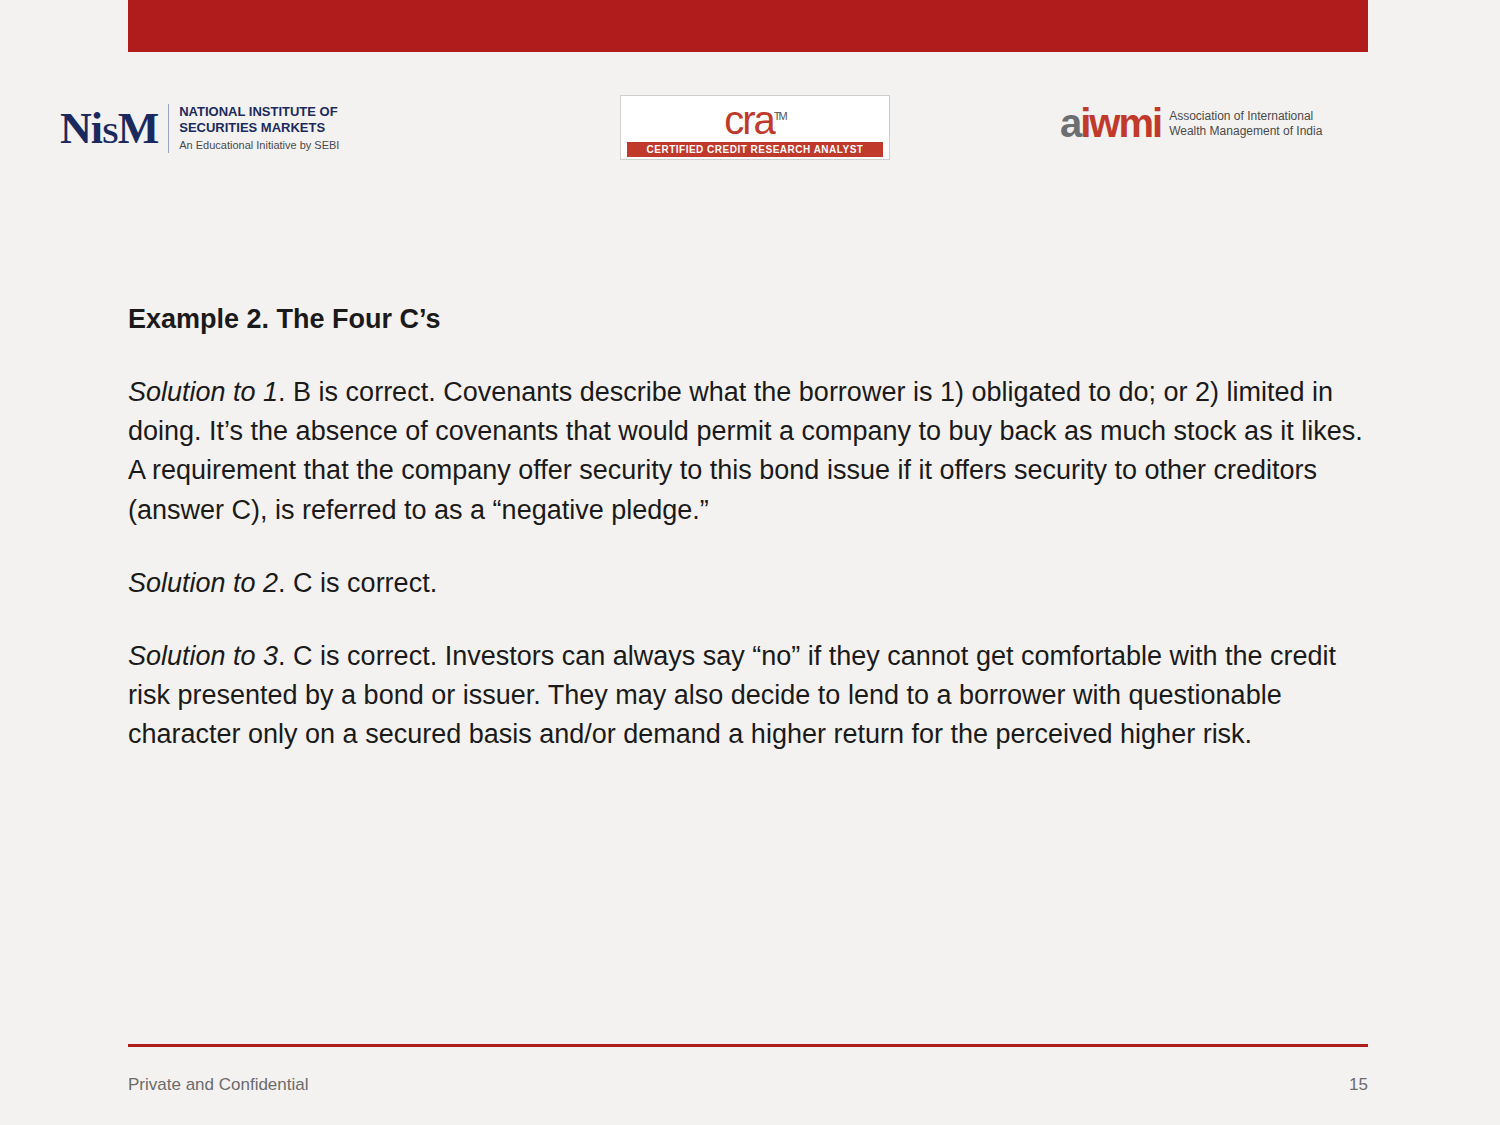NiSM
NATIONAL INSTITUTE OF
SECURITIES MARKETS
An Educational Initiative by SEBI
craTM
CERTIFIED CREDIT RESEARCH ANALYST
aiwmi
Association of International
Wealth Management of India
Example 2. The Four C’s
Solution to 1. B is correct. Covenants describe what the borrower is 1) obligated to do; or 2) limited in doing. It’s the absence of covenants that would permit a company to buy back as much stock as it likes. A requirement that the company offer security to this bond issue if it offers security to other creditors (answer C), is referred to as a “negative pledge.”
Solution to 2. C is correct.
Solution to 3. C is correct. Investors can always say “no” if they cannot get comfortable with the credit risk presented by a bond or issuer. They may also decide to lend to a borrower with questionable character only on a secured basis and/or demand a higher return for the perceived higher risk.
Private and Confidential 15